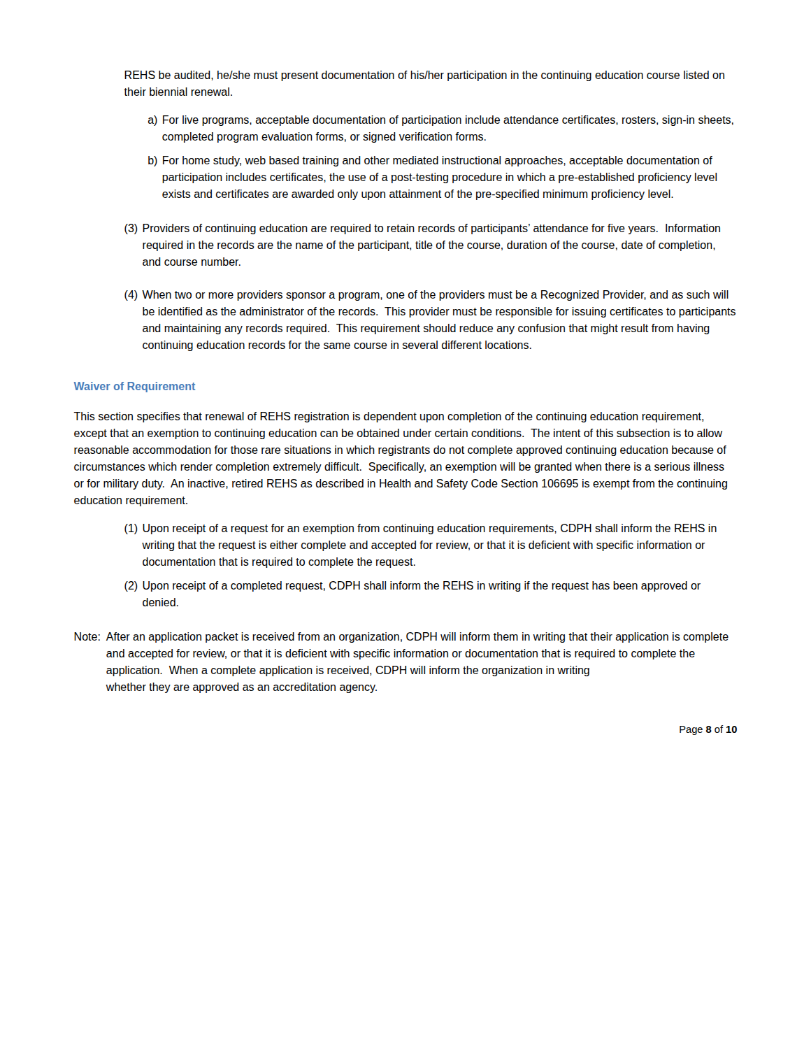REHS be audited, he/she must present documentation of his/her participation in the continuing education course listed on their biennial renewal.
a) For live programs, acceptable documentation of participation include attendance certificates, rosters, sign-in sheets, completed program evaluation forms, or signed verification forms.
b) For home study, web based training and other mediated instructional approaches, acceptable documentation of participation includes certificates, the use of a post-testing procedure in which a pre-established proficiency level exists and certificates are awarded only upon attainment of the pre-specified minimum proficiency level.
(3) Providers of continuing education are required to retain records of participants’ attendance for five years. Information required in the records are the name of the participant, title of the course, duration of the course, date of completion, and course number.
(4) When two or more providers sponsor a program, one of the providers must be a Recognized Provider, and as such will be identified as the administrator of the records. This provider must be responsible for issuing certificates to participants and maintaining any records required. This requirement should reduce any confusion that might result from having continuing education records for the same course in several different locations.
Waiver of Requirement
This section specifies that renewal of REHS registration is dependent upon completion of the continuing education requirement, except that an exemption to continuing education can be obtained under certain conditions. The intent of this subsection is to allow reasonable accommodation for those rare situations in which registrants do not complete approved continuing education because of circumstances which render completion extremely difficult. Specifically, an exemption will be granted when there is a serious illness or for military duty. An inactive, retired REHS as described in Health and Safety Code Section 106695 is exempt from the continuing education requirement.
(1) Upon receipt of a request for an exemption from continuing education requirements, CDPH shall inform the REHS in writing that the request is either complete and accepted for review, or that it is deficient with specific information or documentation that is required to complete the request.
(2) Upon receipt of a completed request, CDPH shall inform the REHS in writing if the request has been approved or denied.
Note: After an application packet is received from an organization, CDPH will inform them in writing that their application is complete and accepted for review, or that it is deficient with specific information or documentation that is required to complete the application. When a complete application is received, CDPH will inform the organization in writing
whether they are approved as an accreditation agency.
Page 8 of 10